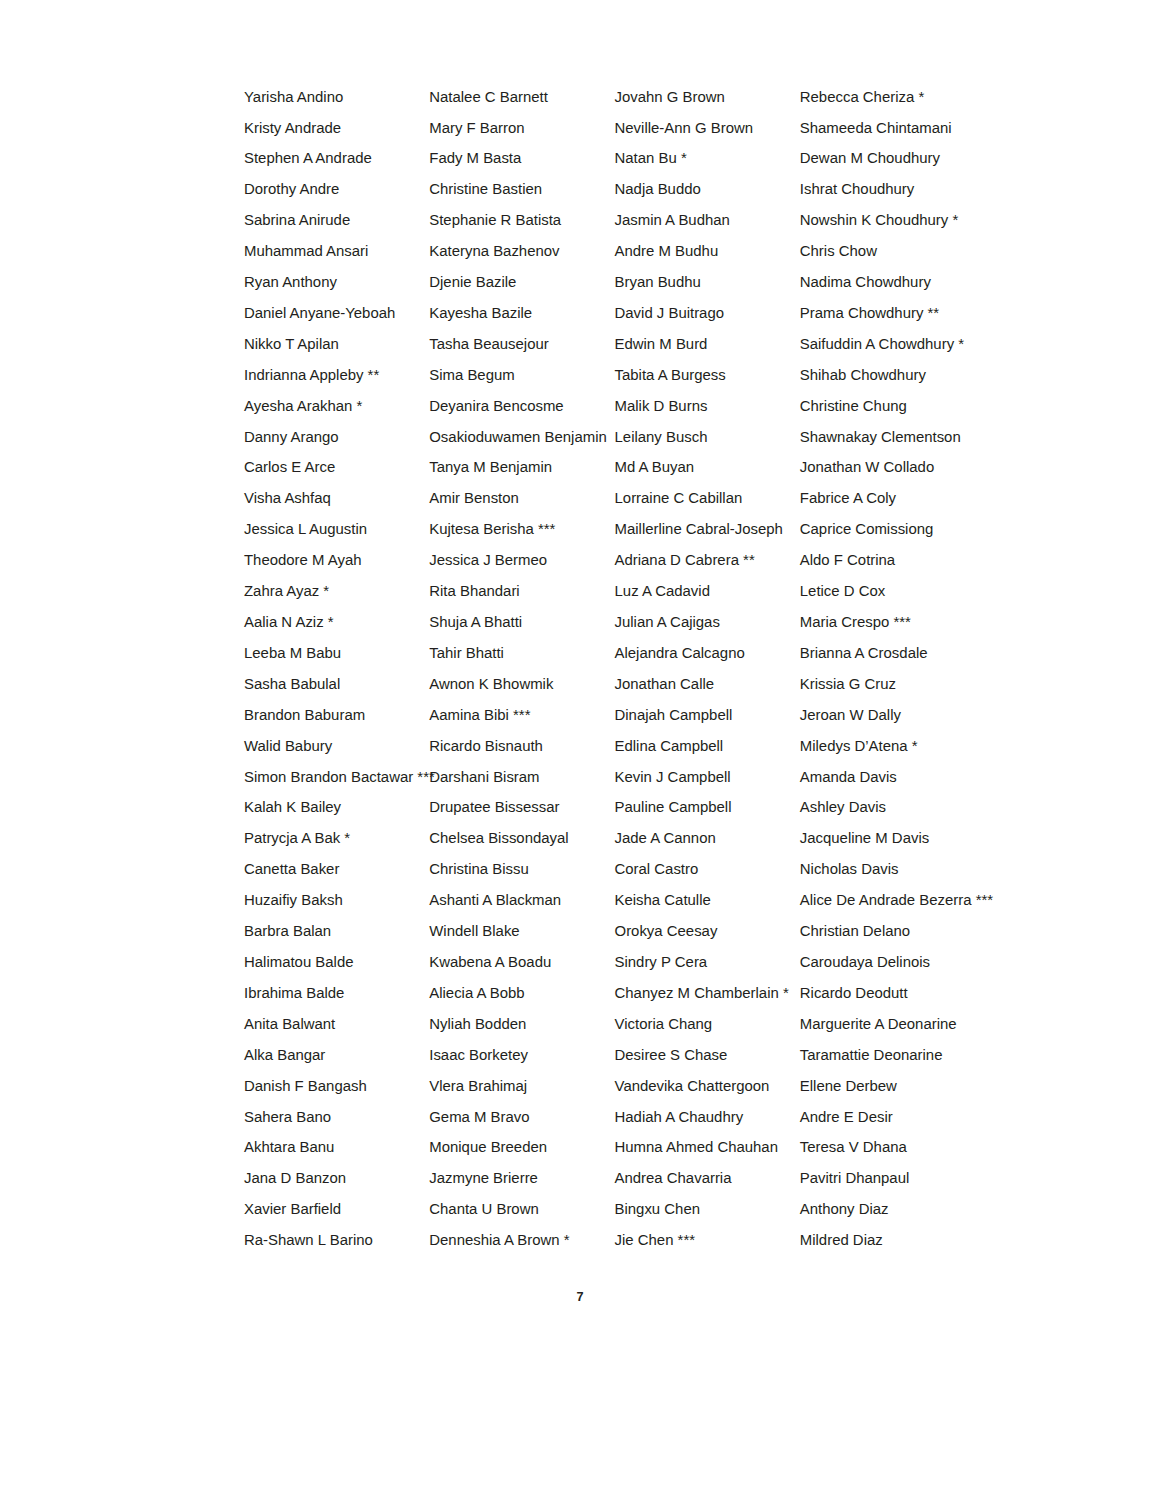Yarisha Andino
Kristy Andrade
Stephen A Andrade
Dorothy Andre
Sabrina Anirude
Muhammad Ansari
Ryan Anthony
Daniel Anyane-Yeboah
Nikko T Apilan
Indrianna Appleby **
Ayesha Arakhan *
Danny Arango
Carlos E Arce
Visha Ashfaq
Jessica L Augustin
Theodore M Ayah
Zahra Ayaz *
Aalia N Aziz *
Leeba M Babu
Sasha Babulal
Brandon Baburam
Walid Babury
Simon Brandon Bactawar ***
Kalah K Bailey
Patrycja A Bak *
Canetta Baker
Huzaifiy Baksh
Barbra Balan
Halimatou Balde
Ibrahima Balde
Anita Balwant
Alka Bangar
Danish F Bangash
Sahera Bano
Akhtara Banu
Jana D Banzon
Xavier Barfield
Ra-Shawn L Barino
Natalee C Barnett
Mary F Barron
Fady M Basta
Christine Bastien
Stephanie R Batista
Kateryna Bazhenov
Djenie Bazile
Kayesha Bazile
Tasha Beausejour
Sima Begum
Deyanira Bencosme
Osakioduwamen Benjamin
Tanya M Benjamin
Amir Benston
Kujtesa Berisha ***
Jessica J Bermeo
Rita Bhandari
Shuja A Bhatti
Tahir Bhatti
Awnon K Bhowmik
Aamina Bibi ***
Ricardo Bisnauth
Darshani Bisram
Drupatee Bissessar
Chelsea Bissondayal
Christina Bissu
Ashanti A Blackman
Windell Blake
Kwabena A Boadu
Aliecia A Bobb
Nyliah Bodden
Isaac Borketey
Vlera Brahimaj
Gema M Bravo
Monique Breeden
Jazmyne Brierre
Chanta U Brown
Denneshia A Brown *
Jovahn G Brown
Neville-Ann G Brown
Natan Bu *
Nadja Buddo
Jasmin A Budhan
Andre M Budhu
Bryan Budhu
David J Buitrago
Edwin M Burd
Tabita A Burgess
Malik D Burns
Leilany Busch
Md A Buyan
Lorraine C Cabillan
Maillerline Cabral-Joseph
Adriana D Cabrera **
Luz A Cadavid
Julian A Cajigas
Alejandra Calcagno
Jonathan Calle
Dinajah Campbell
Edlina Campbell
Kevin J Campbell
Pauline Campbell
Jade A Cannon
Coral Castro
Keisha Catulle
Orokya Ceesay
Sindry P Cera
Chanyez M Chamberlain *
Victoria Chang
Desiree S Chase
Vandevika Chattergoon
Hadiah A Chaudhry
Humna Ahmed Chauhan
Andrea Chavarria
Bingxu Chen
Jie Chen ***
Rebecca Cheriza *
Shameeda Chintamani
Dewan M Choudhury
Ishrat Choudhury
Nowshin K Choudhury *
Chris Chow
Nadima Chowdhury
Prama Chowdhury **
Saifuddin A Chowdhury *
Shihab Chowdhury
Christine Chung
Shawnakay Clementson
Jonathan W Collado
Fabrice A Coly
Caprice Comissiong
Aldo F Cotrina
Letice D Cox
Maria Crespo ***
Brianna A Crosdale
Krissia G Cruz
Jeroan W Dally
Miledys D’Atena *
Amanda Davis
Ashley Davis
Jacqueline M Davis
Nicholas Davis
Alice De Andrade Bezerra ***
Christian Delano
Caroudaya Delinois
Ricardo Deodutt
Marguerite A Deonarine
Taramattie Deonarine
Ellene Derbew
Andre E Desir
Teresa V Dhana
Pavitri Dhanpaul
Anthony Diaz
Mildred Diaz
7